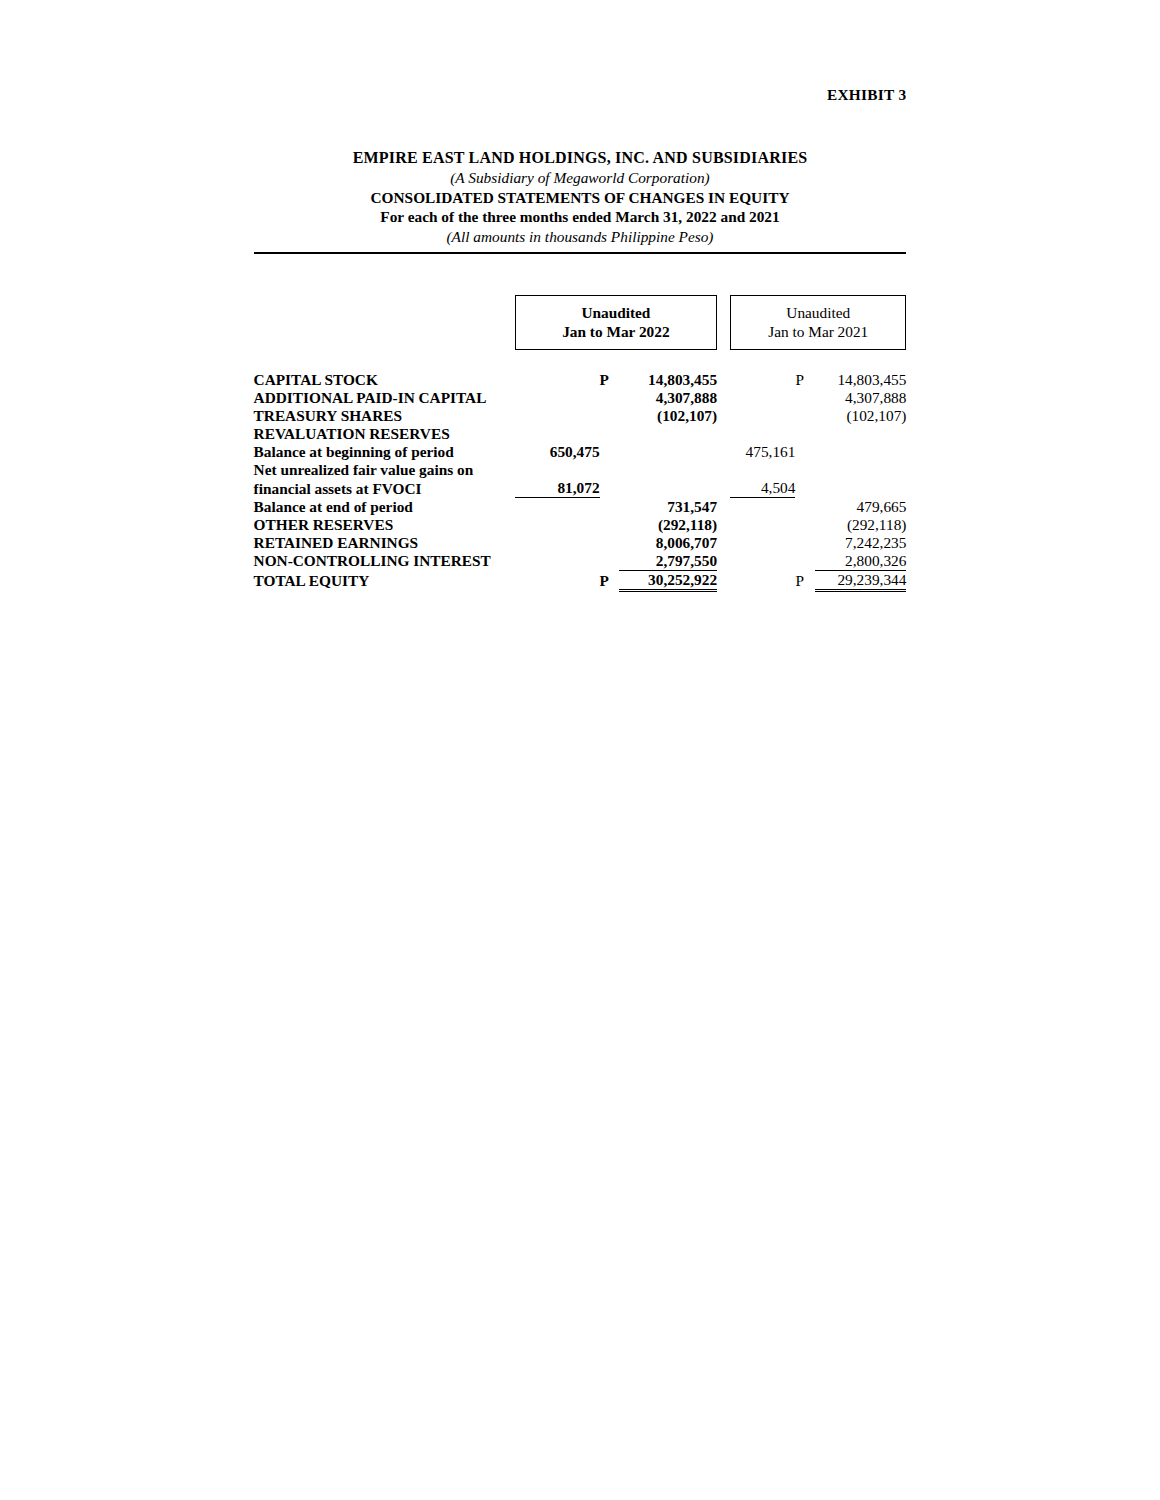EXHIBIT 3
EMPIRE EAST LAND HOLDINGS, INC. AND SUBSIDIARIES
(A Subsidiary of Megaworld Corporation)
CONSOLIDATED STATEMENTS OF CHANGES IN EQUITY
For each of the three months ended March 31, 2022 and 2021
(All amounts in thousands Philippine Peso)
| | Unaudited Jan to Mar 2022 | | Unaudited Jan to Mar 2021 |
| Capital Stock | | P | 14,803,455 | | | P | 14,803,455 |
| Additional Paid-in Capital | | | 4,307,888 | | | | 4,307,888 |
| Treasury Shares | | | (102,107) | | | | (102,107) |
| Revaluation Reserves | | | | | | | |
| Balance at beginning of period | 650,475 | | | | 475,161 | | |
| Net unrealized fair value gains on | | | | | | | |
| financial assets at FVOCI | 81,072 | | | | 4,504 | | |
| Balance at end of period | | | 731,547 | | | | 479,665 |
| Other Reserves | | | (292,118) | | | | (292,118) |
| Retained Earnings | | | 8,006,707 | | | | 7,242,235 |
| Non-controlling Interest | | | 2,797,550 | | | | 2,800,326 |
| Total Equity | | P | 30,252,922 | | | P | 29,239,344 |